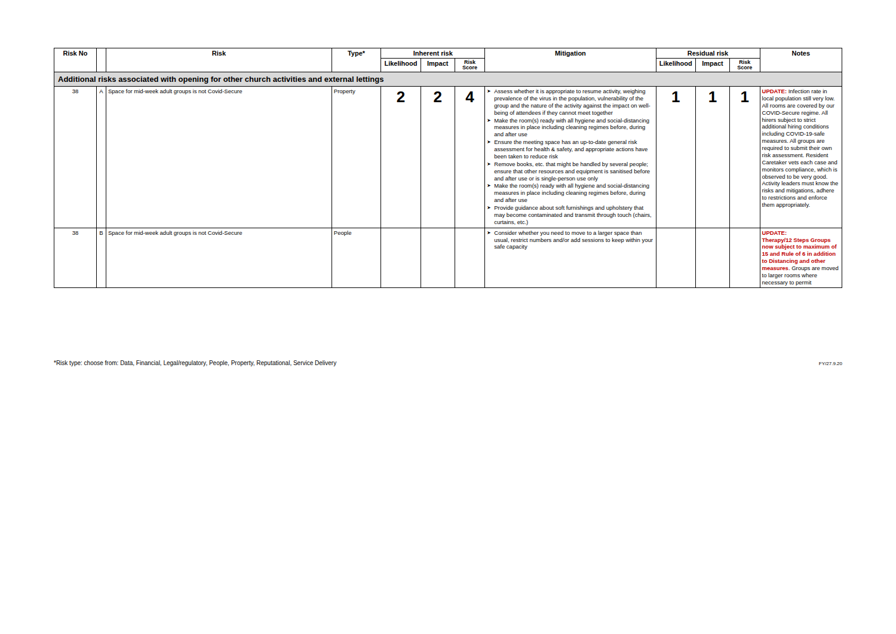| Risk No | | Risk | Type* | Inherent risk | Mitigation | Residual risk | Notes |
| --- | --- | --- | --- | --- | --- | --- | --- |
| Likelihood | Impact | Risk Score | Likelihood | Impact | Risk Score |
| Additional risks associated with opening for other church activities and external lettings |
| 38 | A | Space for mid-week adult groups is not Covid-Secure | Property | 2 | 2 | 4 | Assess whether it is appropriate to resume activity, weighing prevalence of the virus in the population, vulnerability of the group and the nature of the activity against the impact on well-being of attendees if they cannot meet together Make the room(s) ready with all hygiene and social-distancing measures in place including cleaning regimes before, during and after use Ensure the meeting space has an up-to-date general risk assessment for health & safety, and appropriate actions have been taken to reduce risk Remove books, etc. that might be handled by several people; ensure that other resources and equipment is sanitised before and after use or is single-person use only Make the room(s) ready with all hygiene and social-distancing measures in place including cleaning regimes before, during and after use Provide guidance about soft furnishings and upholstery that may become contaminated and transmit through touch (chairs, curtains, etc.) | 1 | 1 | 1 | UPDATE: Infection rate in local population still very low. All rooms are covered by our COVID-Secure regime. All hirers subject to strict additional hiring conditions including COVID-19-safe measures. All groups are required to submit their own risk assessment. Resident Caretaker vets each case and monitors compliance, which is observed to be very good. Activity leaders must know the risks and mitigations, adhere to restrictions and enforce them appropriately. |
| 38 | B | Space for mid-week adult groups is not Covid-Secure | People | | | | Consider whether you need to move to a larger space than usual, restrict numbers and/or add sessions to keep within your safe capacity | | | | UPDATE: Therapy/12 Steps Groups now subject to maximum of 15 and Rule of 6 in addition to Distancing and other measures . Groups are moved to larger rooms where necessary to permit |
*Risk type: choose from: Data, Financial, Legal/regulatory, People, Property, Reputational, Service Delivery
FY/27.9.20